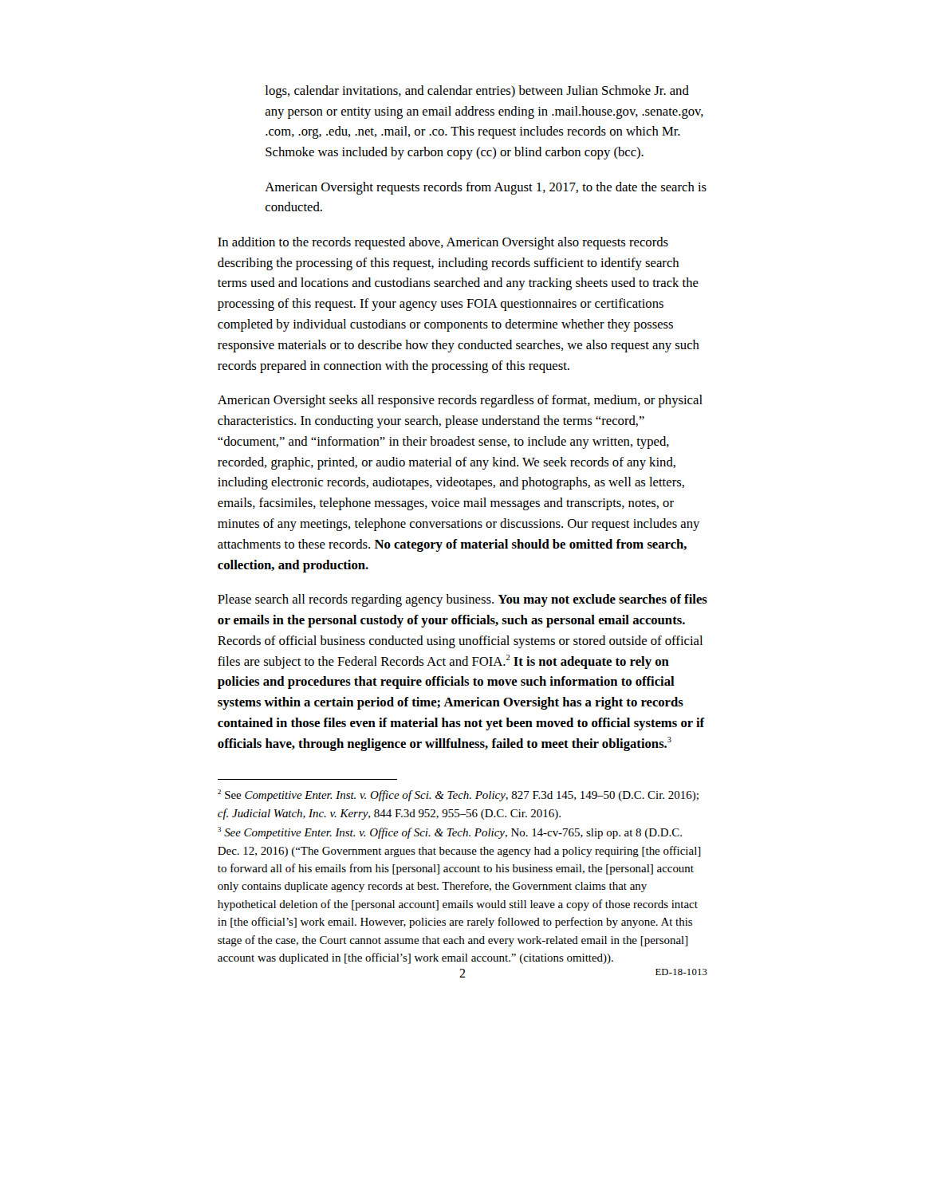logs, calendar invitations, and calendar entries) between Julian Schmoke Jr. and any person or entity using an email address ending in .mail.house.gov, .senate.gov, .com, .org, .edu, .net, .mail, or .co. This request includes records on which Mr. Schmoke was included by carbon copy (cc) or blind carbon copy (bcc).
American Oversight requests records from August 1, 2017, to the date the search is conducted.
In addition to the records requested above, American Oversight also requests records describing the processing of this request, including records sufficient to identify search terms used and locations and custodians searched and any tracking sheets used to track the processing of this request. If your agency uses FOIA questionnaires or certifications completed by individual custodians or components to determine whether they possess responsive materials or to describe how they conducted searches, we also request any such records prepared in connection with the processing of this request.
American Oversight seeks all responsive records regardless of format, medium, or physical characteristics. In conducting your search, please understand the terms “record,” “document,” and “information” in their broadest sense, to include any written, typed, recorded, graphic, printed, or audio material of any kind. We seek records of any kind, including electronic records, audiotapes, videotapes, and photographs, as well as letters, emails, facsimiles, telephone messages, voice mail messages and transcripts, notes, or minutes of any meetings, telephone conversations or discussions. Our request includes any attachments to these records. No category of material should be omitted from search, collection, and production.
Please search all records regarding agency business. You may not exclude searches of files or emails in the personal custody of your officials, such as personal email accounts. Records of official business conducted using unofficial systems or stored outside of official files are subject to the Federal Records Act and FOIA.2 It is not adequate to rely on policies and procedures that require officials to move such information to official systems within a certain period of time; American Oversight has a right to records contained in those files even if material has not yet been moved to official systems or if officials have, through negligence or willfulness, failed to meet their obligations.3
2 See Competitive Enter. Inst. v. Office of Sci. & Tech. Policy, 827 F.3d 145, 149–50 (D.C. Cir. 2016); cf. Judicial Watch, Inc. v. Kerry, 844 F.3d 952, 955–56 (D.C. Cir. 2016).
3 See Competitive Enter. Inst. v. Office of Sci. & Tech. Policy, No. 14-cv-765, slip op. at 8 (D.D.C. Dec. 12, 2016) (“The Government argues that because the agency had a policy requiring [the official] to forward all of his emails from his [personal] account to his business email, the [personal] account only contains duplicate agency records at best. Therefore, the Government claims that any hypothetical deletion of the [personal account] emails would still leave a copy of those records intact in [the official’s] work email. However, policies are rarely followed to perfection by anyone. At this stage of the case, the Court cannot assume that each and every work-related email in the [personal] account was duplicated in [the official’s] work email account.” (citations omitted)).
2
ED-18-1013